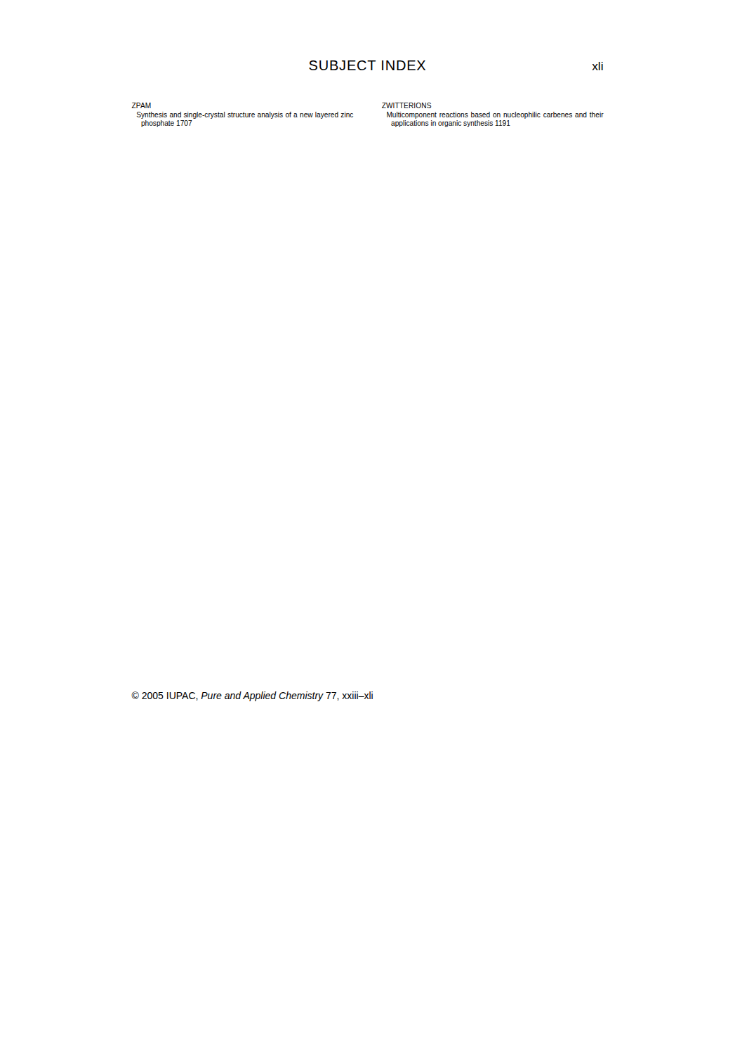SUBJECT INDEX xli
ZPAM
Synthesis and single-crystal structure analysis of a new layered zinc phosphate 1707
ZWITTERIONS
Multicomponent reactions based on nucleophilic carbenes and their applications in organic synthesis 1191
© 2005 IUPAC, Pure and Applied Chemistry 77, xxiii–xli